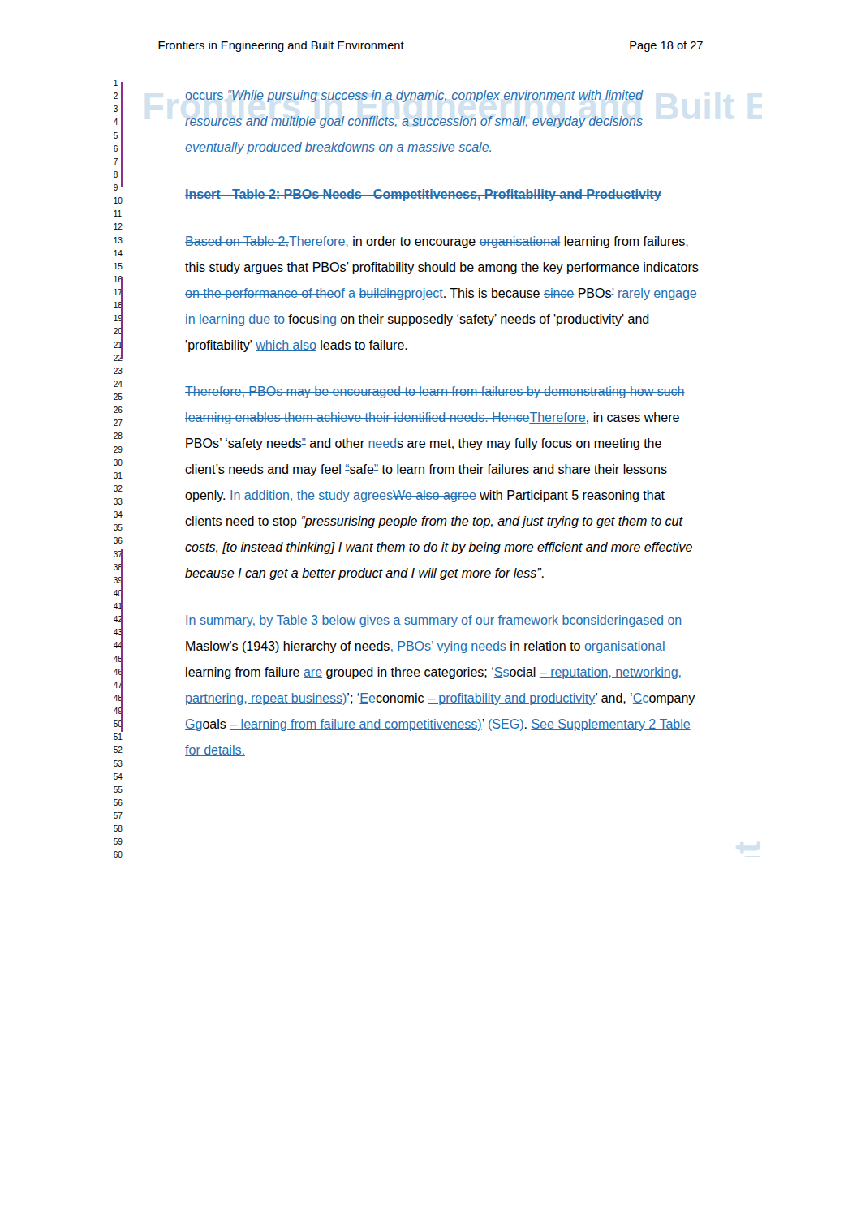Frontiers in Engineering and Built Environment Frontiers in Engineering and Built Environment Frontiers in Engineering and Built Environment
Frontiers in Engineering and Built Environment
Page 18 of 27
1
2
3
4
5
6
7
8
9
10
11
12
13
14
15
16
17
18
19
20
21
22
23
24
25
26
27
28
29
30
31
32
33
34
35
36
37
38
39
40
41
42
43
44
45
46
47
48
49
50
51
52
53
54
55
56
57
58
59
60
occurs “While pursuing success in a dynamic, complex environment with limited resources and multiple goal conflicts, a succession of small, everyday decisions eventually produced breakdowns on a massive scale.
Insert - Table 2: PBOs Needs - Competitiveness, Profitability and Productivity
Based on Table 2, Therefore, in order to encourage organisational learning from failures, this study argues that PBOs’ profitability should be among the key performance indicators on the performance of the of a building project. This is because since PBOs’ rarely engage in learning due to focusing on their supposedly ‘safety’ needs of 'productivity' and 'profitability' which also leads to failure.
Therefore, PBOs may be encouraged to learn from failures by demonstrating how such learning enables them achieve their identified needs. Hence Therefore, in cases where PBOs’ ‘safety needs” and other needs are met, they may fully focus on meeting the client’s needs and may feel “safe” to learn from their failures and share their lessons openly. In addition, the study agrees We also agree with Participant 5 reasoning that clients need to stop “pressurising people from the top, and just trying to get them to cut costs, [to instead thinking] I want them to do it by being more efficient and more effective because I can get a better product and I will get more for less”.
In summary, by Table 3 below gives a summary of our framework b considering ased on Maslow’s (1943) hierarchy of needs, PBOs’ vying needs in relation to organisational learning from failure are grouped in three categories; ‘Ssocial – reputation, networking, partnering, repeat business)’; ‘Eeconomic – profitability and productivity’ and, ‘Ccompany Ggoals – learning from failure and competitiveness)’ (SEG). See Supplementary 2 Table for details.